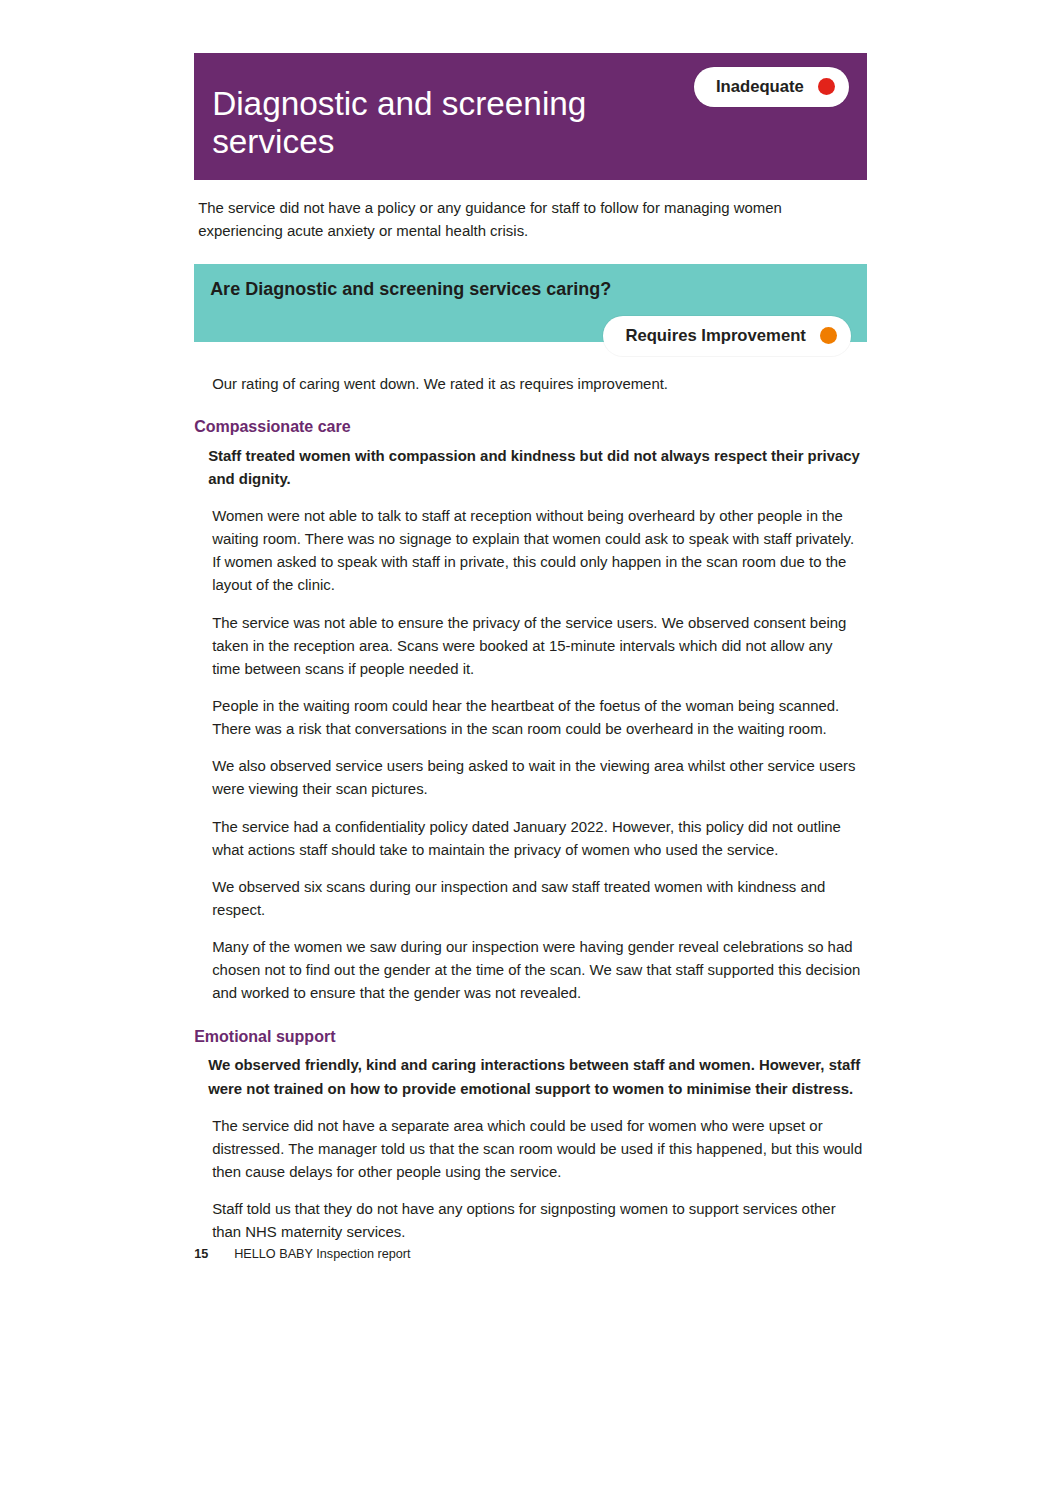Inadequate
Diagnostic and screening
services
The service did not have a policy or any guidance for staff to follow for managing women experiencing acute anxiety or mental health crisis.
Are Diagnostic and screening services caring?
Requires Improvement
Our rating of caring went down. We rated it as requires improvement.
Compassionate care
Staff treated women with compassion and kindness but did not always respect their privacy and dignity.
Women were not able to talk to staff at reception without being overheard by other people in the waiting room. There was no signage to explain that women could ask to speak with staff privately. If women asked to speak with staff in private, this could only happen in the scan room due to the layout of the clinic.
The service was not able to ensure the privacy of the service users. We observed consent being taken in the reception area. Scans were booked at 15-minute intervals which did not allow any time between scans if people needed it.
People in the waiting room could hear the heartbeat of the foetus of the woman being scanned. There was a risk that conversations in the scan room could be overheard in the waiting room.
We also observed service users being asked to wait in the viewing area whilst other service users were viewing their scan pictures.
The service had a confidentiality policy dated January 2022. However, this policy did not outline what actions staff should take to maintain the privacy of women who used the service.
We observed six scans during our inspection and saw staff treated women with kindness and respect.
Many of the women we saw during our inspection were having gender reveal celebrations so had chosen not to find out the gender at the time of the scan. We saw that staff supported this decision and worked to ensure that the gender was not revealed.
Emotional support
We observed friendly, kind and caring interactions between staff and women. However, staff were not trained on how to provide emotional support to women to minimise their distress.
The service did not have a separate area which could be used for women who were upset or distressed. The manager told us that the scan room would be used if this happened, but this would then cause delays for other people using the service.
Staff told us that they do not have any options for signposting women to support services other than NHS maternity services.
15 HELLO BABY Inspection report